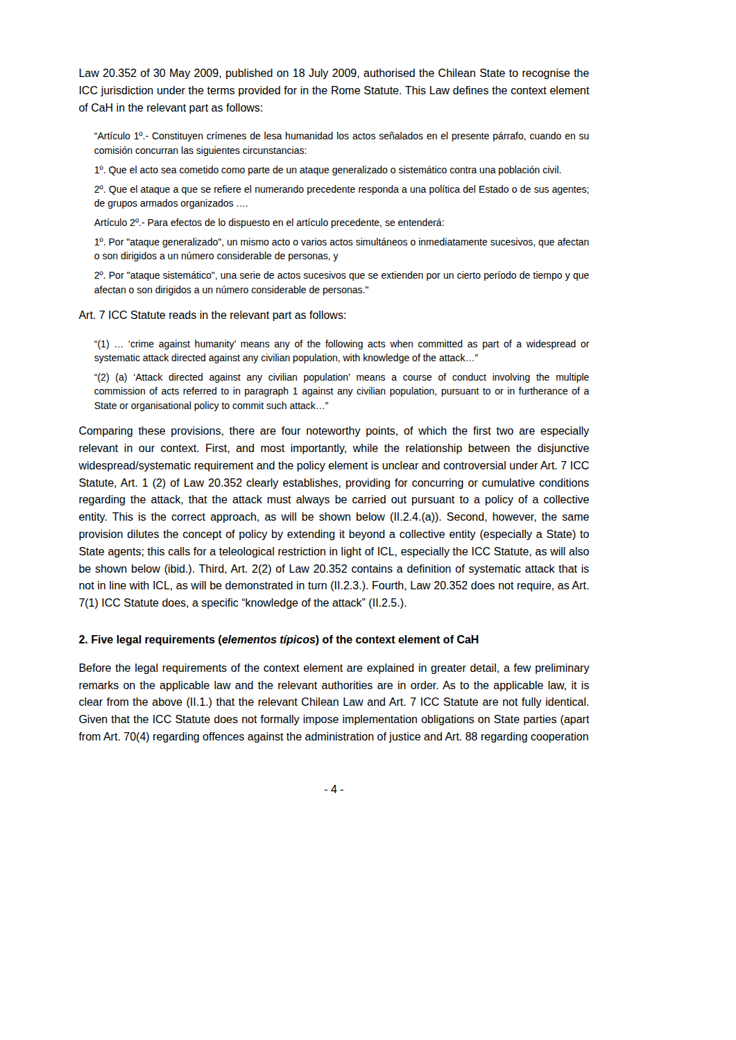Law 20.352 of 30 May 2009, published on 18 July 2009, authorised the Chilean State to recognise the ICC jurisdiction under the terms provided for in the Rome Statute. This Law defines the context element of CaH in the relevant part as follows:
“Artículo 1º.- Constituyen crímenes de lesa humanidad los actos señalados en el presente párrafo, cuando en su comisión concurran las siguientes circunstancias:
1º. Que el acto sea cometido como parte de un ataque generalizado o sistemático contra una población civil.
2º. Que el ataque a que se refiere el numerando precedente responda a una política del Estado o de sus agentes; de grupos armados organizados .…
Artículo 2º.- Para efectos de lo dispuesto en el artículo precedente, se entenderá:
1º. Por "ataque generalizado", un mismo acto o varios actos simultáneos o inmediatamente sucesivos, que afectan o son dirigidos a un número considerable de personas, y
2º. Por "ataque sistemático", una serie de actos sucesivos que se extienden por un cierto período de tiempo y que afectan o son dirigidos a un número considerable de personas."
Art. 7 ICC Statute reads in the relevant part as follows:
“(1) … ‘crime against humanity’ means any of the following acts when committed as part of a widespread or systematic attack directed against any civilian population, with knowledge of the attack…”
“(2) (a) ‘Attack directed against any civilian population’ means a course of conduct involving the multiple commission of acts referred to in paragraph 1 against any civilian population, pursuant to or in furtherance of a State or organisational policy to commit such attack…”
Comparing these provisions, there are four noteworthy points, of which the first two are especially relevant in our context. First, and most importantly, while the relationship between the disjunctive widespread/systematic requirement and the policy element is unclear and controversial under Art. 7 ICC Statute, Art. 1 (2) of Law 20.352 clearly establishes, providing for concurring or cumulative conditions regarding the attack, that the attack must always be carried out pursuant to a policy of a collective entity. This is the correct approach, as will be shown below (II.2.4.(a)). Second, however, the same provision dilutes the concept of policy by extending it beyond a collective entity (especially a State) to State agents; this calls for a teleological restriction in light of ICL, especially the ICC Statute, as will also be shown below (ibid.). Third, Art. 2(2) of Law 20.352 contains a definition of systematic attack that is not in line with ICL, as will be demonstrated in turn (II.2.3.). Fourth, Law 20.352 does not require, as Art. 7(1) ICC Statute does, a specific “knowledge of the attack” (II.2.5.).
2. Five legal requirements (elementos típicos) of the context element of CaH
Before the legal requirements of the context element are explained in greater detail, a few preliminary remarks on the applicable law and the relevant authorities are in order. As to the applicable law, it is clear from the above (II.1.) that the relevant Chilean Law and Art. 7 ICC Statute are not fully identical. Given that the ICC Statute does not formally impose implementation obligations on State parties (apart from Art. 70(4) regarding offences against the administration of justice and Art. 88 regarding cooperation
- 4 -